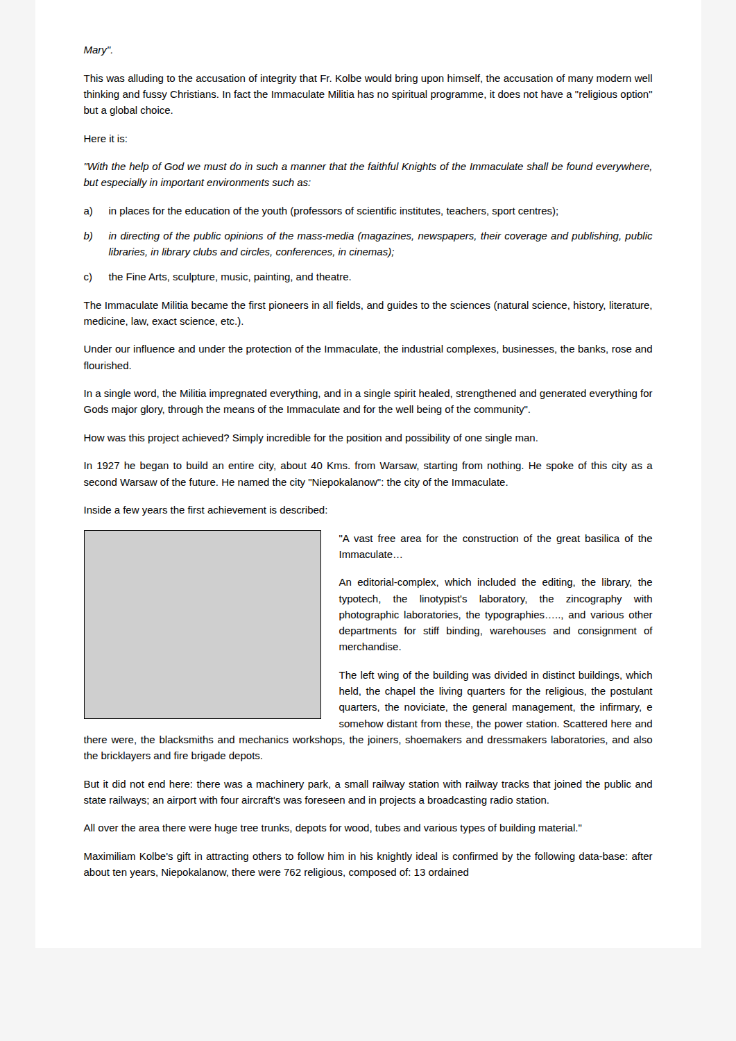Mary".
This was alluding to the accusation of integrity that Fr. Kolbe would bring upon himself, the accusation of many modern well thinking and fussy Christians. In fact the Immaculate Militia has no spiritual programme, it does not have a "religious option" but a global choice.
Here it is:
"With the help of God we must do in such a manner that the faithful Knights of the Immaculate shall be found everywhere, but especially in important environments such as:
a) in places for the education of the youth (professors of scientific institutes, teachers, sport centres);
b) in directing of the public opinions of the mass-media (magazines, newspapers, their coverage and publishing, public libraries, in library clubs and circles, conferences, in cinemas);
c) the Fine Arts, sculpture, music, painting, and theatre.
The Immaculate Militia became the first pioneers in all fields, and guides to the sciences (natural science, history, literature, medicine, law, exact science, etc.).
Under our influence and under the protection of the Immaculate, the industrial complexes, businesses, the banks, rose and flourished.
In a single word, the Militia impregnated everything, and in a single spirit healed, strengthened and generated everything for Gods major glory, through the means of the Immaculate and for the well being of the community".
How was this project achieved? Simply incredible for the position and possibility of one single man.
In 1927 he began to build an entire city, about 40 Kms. from Warsaw, starting from nothing. He spoke of this city as a second Warsaw of the future. He named the city "Niepokalanow": the city of the Immaculate.
Inside a few years the first achievement is described:
"A vast free area for the construction of the great basilica of the Immaculate…
An editorial-complex, which included the editing, the library, the typotech, the linotypist's laboratory, the zincography with photographic laboratories, the typographies….., and various other departments for stiff binding, warehouses and consignment of merchandise.
The left wing of the building was divided in distinct buildings, which held, the chapel the living quarters for the religious, the postulant quarters, the noviciate, the general management, the infirmary, e somehow distant from these, the power station. Scattered here and there were, the blacksmiths and mechanics workshops, the joiners, shoemakers and dressmakers laboratories, and also the bricklayers and fire brigade depots.
But it did not end here: there was a machinery park, a small railway station with railway tracks that joined the public and state railways; an airport with four aircraft's was foreseen and in projects a broadcasting radio station.
All over the area there were huge tree trunks, depots for wood, tubes and various types of building material."
Maximiliam Kolbe's gift in attracting others to follow him in his knightly ideal is confirmed by the following data-base: after about ten years, Niepokalanow, there were 762 religious, composed of: 13 ordained